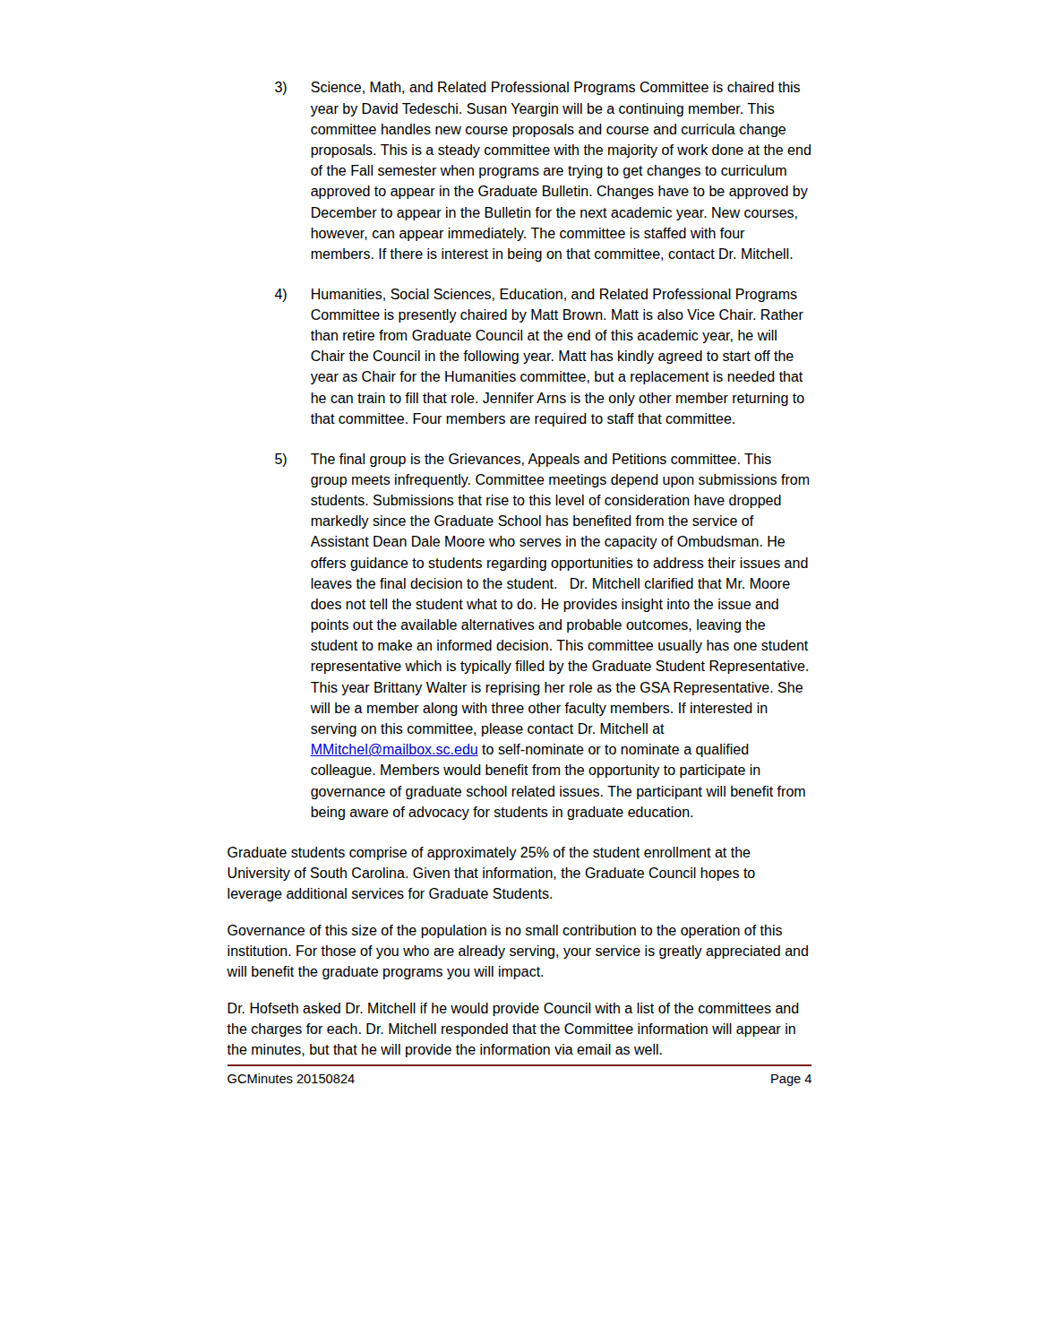3) Science, Math, and Related Professional Programs Committee is chaired this year by David Tedeschi. Susan Yeargin will be a continuing member. This committee handles new course proposals and course and curricula change proposals. This is a steady committee with the majority of work done at the end of the Fall semester when programs are trying to get changes to curriculum approved to appear in the Graduate Bulletin. Changes have to be approved by December to appear in the Bulletin for the next academic year. New courses, however, can appear immediately. The committee is staffed with four members. If there is interest in being on that committee, contact Dr. Mitchell.
4) Humanities, Social Sciences, Education, and Related Professional Programs Committee is presently chaired by Matt Brown. Matt is also Vice Chair. Rather than retire from Graduate Council at the end of this academic year, he will Chair the Council in the following year. Matt has kindly agreed to start off the year as Chair for the Humanities committee, but a replacement is needed that he can train to fill that role. Jennifer Arns is the only other member returning to that committee. Four members are required to staff that committee.
5) The final group is the Grievances, Appeals and Petitions committee. This group meets infrequently. Committee meetings depend upon submissions from students. Submissions that rise to this level of consideration have dropped markedly since the Graduate School has benefited from the service of Assistant Dean Dale Moore who serves in the capacity of Ombudsman. He offers guidance to students regarding opportunities to address their issues and leaves the final decision to the student. Dr. Mitchell clarified that Mr. Moore does not tell the student what to do. He provides insight into the issue and points out the available alternatives and probable outcomes, leaving the student to make an informed decision. This committee usually has one student representative which is typically filled by the Graduate Student Representative. This year Brittany Walter is reprising her role as the GSA Representative. She will be a member along with three other faculty members. If interested in serving on this committee, please contact Dr. Mitchell at MMitchel@mailbox.sc.edu to self-nominate or to nominate a qualified colleague. Members would benefit from the opportunity to participate in governance of graduate school related issues. The participant will benefit from being aware of advocacy for students in graduate education.
Graduate students comprise of approximately 25% of the student enrollment at the University of South Carolina. Given that information, the Graduate Council hopes to leverage additional services for Graduate Students.
Governance of this size of the population is no small contribution to the operation of this institution. For those of you who are already serving, your service is greatly appreciated and will benefit the graduate programs you will impact.
Dr. Hofseth asked Dr. Mitchell if he would provide Council with a list of the committees and the charges for each. Dr. Mitchell responded that the Committee information will appear in the minutes, but that he will provide the information via email as well.
GCMinutes 20150824 Page 4